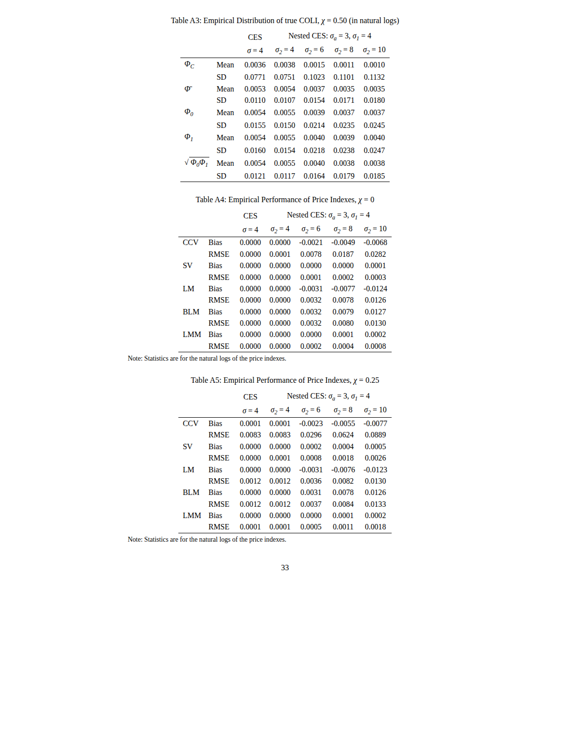Table A3: Empirical Distribution of true COLI, χ = 0.50 (in natural logs)
| | | CES | Nested CES: σ a = 3, σ 1 = 4 |
| | | σ = 4 | σ 2 = 4 | σ 2 = 6 | σ 2 = 8 | σ 2 = 10 |
| Φ C | Mean | 0.0036 | 0.0038 | 0.0015 | 0.0011 | 0.0010 |
| | SD | 0.0771 | 0.0751 | 0.1023 | 0.1101 | 0.1132 |
| Φ̄ | Mean | 0.0053 | 0.0054 | 0.0037 | 0.0035 | 0.0035 |
| | SD | 0.0110 | 0.0107 | 0.0154 | 0.0171 | 0.0180 |
| Φ 0 | Mean | 0.0054 | 0.0055 | 0.0039 | 0.0037 | 0.0037 |
| | SD | 0.0155 | 0.0150 | 0.0214 | 0.0235 | 0.0245 |
| Φ 1 | Mean | 0.0054 | 0.0055 | 0.0040 | 0.0039 | 0.0040 |
| | SD | 0.0160 | 0.0154 | 0.0218 | 0.0238 | 0.0247 |
| √ Φ 0 Φ 1 | Mean | 0.0054 | 0.0055 | 0.0040 | 0.0038 | 0.0038 |
| | SD | 0.0121 | 0.0117 | 0.0164 | 0.0179 | 0.0185 |
Table A4: Empirical Performance of Price Indexes, χ = 0
| | | CES | Nested CES: σ a = 3, σ 1 = 4 |
| | | σ = 4 | σ 2 = 4 | σ 2 = 6 | σ 2 = 8 | σ 2 = 10 |
| CCV | Bias | 0.0000 | 0.0000 | -0.0021 | -0.0049 | -0.0068 |
| | RMSE | 0.0000 | 0.0001 | 0.0078 | 0.0187 | 0.0282 |
| SV | Bias | 0.0000 | 0.0000 | 0.0000 | 0.0000 | 0.0001 |
| | RMSE | 0.0000 | 0.0000 | 0.0001 | 0.0002 | 0.0003 |
| LM | Bias | 0.0000 | 0.0000 | -0.0031 | -0.0077 | -0.0124 |
| | RMSE | 0.0000 | 0.0000 | 0.0032 | 0.0078 | 0.0126 |
| BLM | Bias | 0.0000 | 0.0000 | 0.0032 | 0.0079 | 0.0127 |
| | RMSE | 0.0000 | 0.0000 | 0.0032 | 0.0080 | 0.0130 |
| LMM | Bias | 0.0000 | 0.0000 | 0.0000 | 0.0001 | 0.0002 |
| | RMSE | 0.0000 | 0.0000 | 0.0002 | 0.0004 | 0.0008 |
Note: Statistics are for the natural logs of the price indexes.
Table A5: Empirical Performance of Price Indexes, χ = 0.25
| | | CES | Nested CES: σ a = 3, σ 1 = 4 |
| | | σ = 4 | σ 2 = 4 | σ 2 = 6 | σ 2 = 8 | σ 2 = 10 |
| CCV | Bias | 0.0001 | 0.0001 | -0.0023 | -0.0055 | -0.0077 |
| | RMSE | 0.0083 | 0.0083 | 0.0296 | 0.0624 | 0.0889 |
| SV | Bias | 0.0000 | 0.0000 | 0.0002 | 0.0004 | 0.0005 |
| | RMSE | 0.0000 | 0.0001 | 0.0008 | 0.0018 | 0.0026 |
| LM | Bias | 0.0000 | 0.0000 | -0.0031 | -0.0076 | -0.0123 |
| | RMSE | 0.0012 | 0.0012 | 0.0036 | 0.0082 | 0.0130 |
| BLM | Bias | 0.0000 | 0.0000 | 0.0031 | 0.0078 | 0.0126 |
| | RMSE | 0.0012 | 0.0012 | 0.0037 | 0.0084 | 0.0133 |
| LMM | Bias | 0.0000 | 0.0000 | 0.0000 | 0.0001 | 0.0002 |
| | RMSE | 0.0001 | 0.0001 | 0.0005 | 0.0011 | 0.0018 |
Note: Statistics are for the natural logs of the price indexes.
33